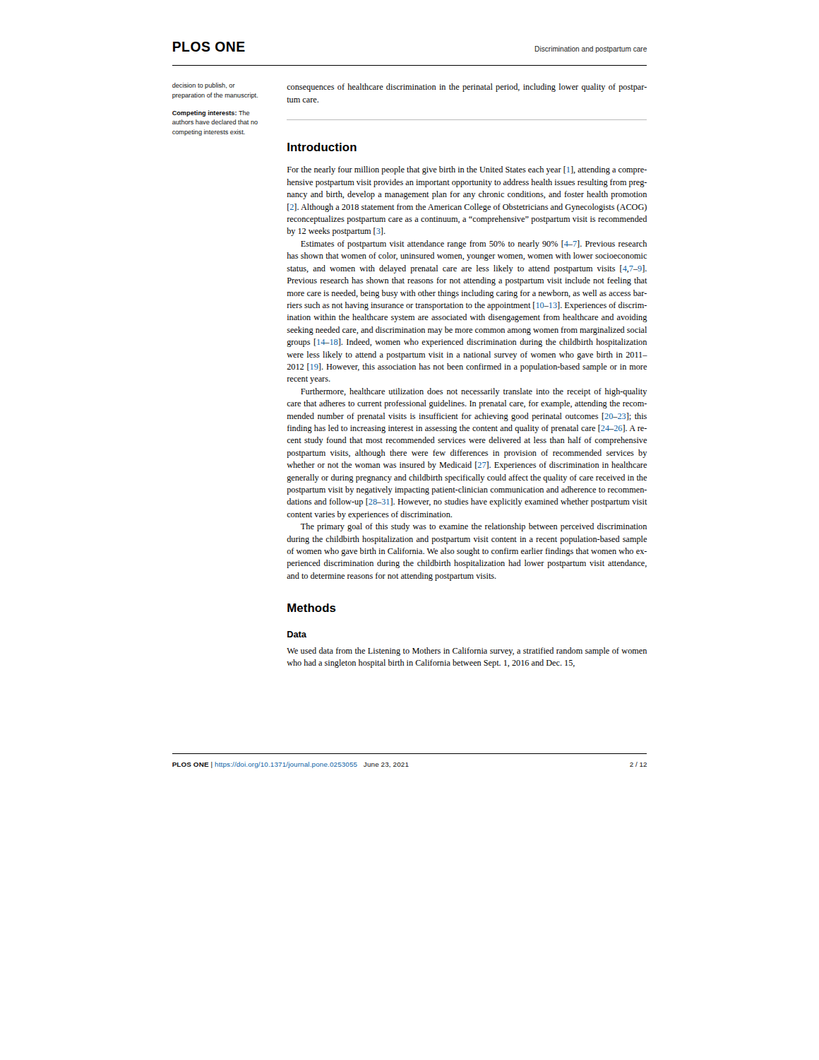PLOS ONE
Discrimination and postpartum care
decision to publish, or preparation of the manuscript.
Competing interests: The authors have declared that no competing interests exist.
consequences of healthcare discrimination in the perinatal period, including lower quality of postpartum care.
Introduction
For the nearly four million people that give birth in the United States each year [1], attending a comprehensive postpartum visit provides an important opportunity to address health issues resulting from pregnancy and birth, develop a management plan for any chronic conditions, and foster health promotion [2]. Although a 2018 statement from the American College of Obstetricians and Gynecologists (ACOG) reconceptualizes postpartum care as a continuum, a “comprehensive” postpartum visit is recommended by 12 weeks postpartum [3].
Estimates of postpartum visit attendance range from 50% to nearly 90% [4–7]. Previous research has shown that women of color, uninsured women, younger women, women with lower socioeconomic status, and women with delayed prenatal care are less likely to attend postpartum visits [4,7–9]. Previous research has shown that reasons for not attending a postpartum visit include not feeling that more care is needed, being busy with other things including caring for a newborn, as well as access barriers such as not having insurance or transportation to the appointment [10–13]. Experiences of discrimination within the healthcare system are associated with disengagement from healthcare and avoiding seeking needed care, and discrimination may be more common among women from marginalized social groups [14–18]. Indeed, women who experienced discrimination during the childbirth hospitalization were less likely to attend a postpartum visit in a national survey of women who gave birth in 2011–2012 [19]. However, this association has not been confirmed in a population-based sample or in more recent years.
Furthermore, healthcare utilization does not necessarily translate into the receipt of high-quality care that adheres to current professional guidelines. In prenatal care, for example, attending the recommended number of prenatal visits is insufficient for achieving good perinatal outcomes [20–23]; this finding has led to increasing interest in assessing the content and quality of prenatal care [24–26]. A recent study found that most recommended services were delivered at less than half of comprehensive postpartum visits, although there were few differences in provision of recommended services by whether or not the woman was insured by Medicaid [27]. Experiences of discrimination in healthcare generally or during pregnancy and childbirth specifically could affect the quality of care received in the postpartum visit by negatively impacting patient-clinician communication and adherence to recommendations and follow-up [28–31]. However, no studies have explicitly examined whether postpartum visit content varies by experiences of discrimination.
The primary goal of this study was to examine the relationship between perceived discrimination during the childbirth hospitalization and postpartum visit content in a recent population-based sample of women who gave birth in California. We also sought to confirm earlier findings that women who experienced discrimination during the childbirth hospitalization had lower postpartum visit attendance, and to determine reasons for not attending postpartum visits.
Methods
Data
We used data from the Listening to Mothers in California survey, a stratified random sample of women who had a singleton hospital birth in California between Sept. 1, 2016 and Dec. 15,
PLOS ONE | https://doi.org/10.1371/journal.pone.0253055 June 23, 2021
2 / 12